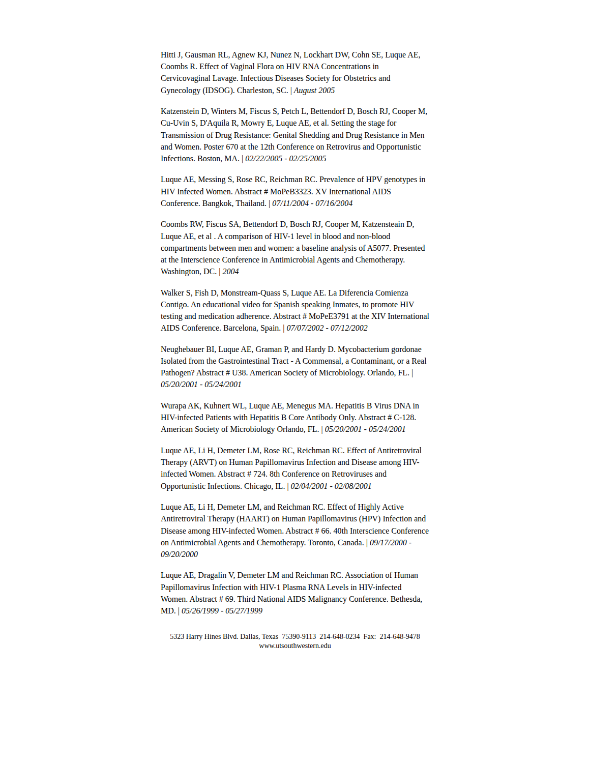Hitti J, Gausman RL, Agnew KJ, Nunez N, Lockhart DW, Cohn SE, Luque AE, Coombs R. Effect of Vaginal Flora on HIV RNA Concentrations in Cervicovaginal Lavage. Infectious Diseases Society for Obstetrics and Gynecology (IDSOG). Charleston, SC. | August 2005
Katzenstein D, Winters M, Fiscus S, Petch L, Bettendorf D, Bosch RJ, Cooper M, Cu-Uvin S, D'Aquila R, Mowry E, Luque AE, et al. Setting the stage for Transmission of Drug Resistance: Genital Shedding and Drug Resistance in Men and Women. Poster 670 at the 12th Conference on Retrovirus and Opportunistic Infections. Boston, MA. | 02/22/2005 - 02/25/2005
Luque AE, Messing S, Rose RC, Reichman RC. Prevalence of HPV genotypes in HIV Infected Women. Abstract # MoPeB3323. XV International AIDS Conference. Bangkok, Thailand. | 07/11/2004 - 07/16/2004
Coombs RW, Fiscus SA, Bettendorf D, Bosch RJ, Cooper M, Katzensteain D, Luque AE, et al . A comparison of HIV-1 level in blood and non-blood compartments between men and women: a baseline analysis of A5077. Presented at the Interscience Conference in Antimicrobial Agents and Chemotherapy. Washington, DC. | 2004
Walker S, Fish D, Monstream-Quass S, Luque AE. La Diferencia Comienza Contigo. An educational video for Spanish speaking Inmates, to promote HIV testing and medication adherence. Abstract # MoPeE3791 at the XIV International AIDS Conference. Barcelona, Spain. | 07/07/2002 - 07/12/2002
Neughebauer BI, Luque AE, Graman P, and Hardy D. Mycobacterium gordonae Isolated from the Gastrointestinal Tract - A Commensal, a Contaminant, or a Real Pathogen? Abstract # U38. American Society of Microbiology. Orlando, FL. | 05/20/2001 - 05/24/2001
Wurapa AK, Kuhnert WL, Luque AE, Menegus MA. Hepatitis B Virus DNA in HIV-infected Patients with Hepatitis B Core Antibody Only. Abstract # C-128. American Society of Microbiology Orlando, FL. | 05/20/2001 - 05/24/2001
Luque AE, Li H, Demeter LM, Rose RC, Reichman RC. Effect of Antiretroviral Therapy (ARVT) on Human Papillomavirus Infection and Disease among HIV-infected Women. Abstract # 724. 8th Conference on Retroviruses and Opportunistic Infections. Chicago, IL. | 02/04/2001 - 02/08/2001
Luque AE, Li H, Demeter LM, and Reichman RC. Effect of Highly Active Antiretroviral Therapy (HAART) on Human Papillomavirus (HPV) Infection and Disease among HIV-infected Women. Abstract # 66. 40th Interscience Conference on Antimicrobial Agents and Chemotherapy. Toronto, Canada. | 09/17/2000 - 09/20/2000
Luque AE, Dragalin V, Demeter LM and Reichman RC. Association of Human Papillomavirus Infection with HIV-1 Plasma RNA Levels in HIV-infected Women. Abstract # 69. Third National AIDS Malignancy Conference. Bethesda, MD. | 05/26/1999 - 05/27/1999
5323 Harry Hines Blvd. Dallas, Texas 75390-9113 214-648-0234 Fax: 214-648-9478
www.utsouthwestern.edu